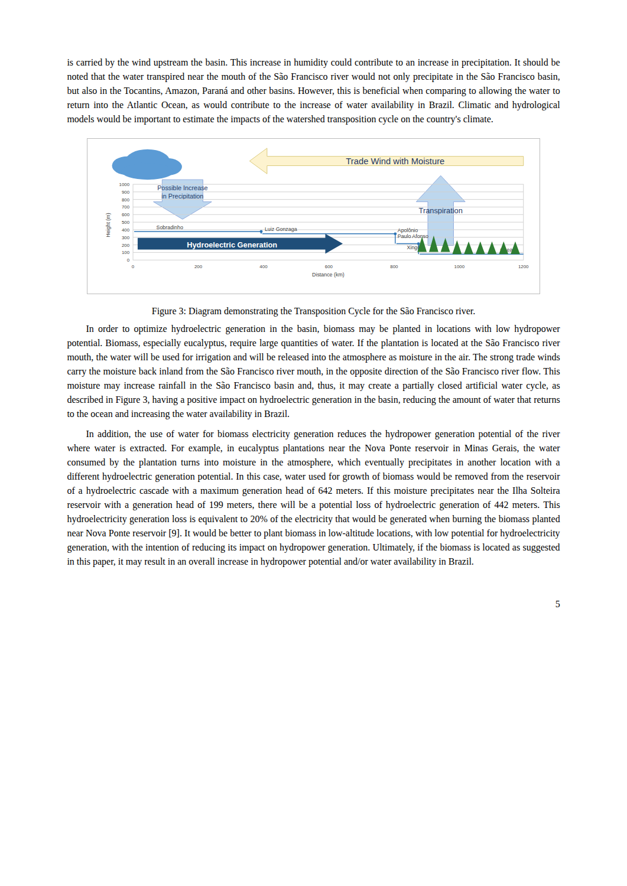is carried by the wind upstream the basin. This increase in humidity could contribute to an increase in precipitation. It should be noted that the water transpired near the mouth of the São Francisco river would not only precipitate in the São Francisco basin, but also in the Tocantins, Amazon, Paraná and other basins. However, this is beneficial when comparing to allowing the water to return into the Atlantic Ocean, as would contribute to the increase of water availability in Brazil. Climatic and hydrological models would be important to estimate the impacts of the watershed transposition cycle on the country's climate.
Trade Wind with Moisture Possible Increase in Precipitation Transpiration 1000 900 800 700 600 500 400 300 200 100 0 Height (m) 0 200 400 600 800 1000 1200 Distance (km) Sobradinho Luiz Gonzaga Apolônio Paulo Afonso Xingó Ocean Hydroelectric Generation
Figure 3: Diagram demonstrating the Transposition Cycle for the São Francisco river.
In order to optimize hydroelectric generation in the basin, biomass may be planted in locations with low hydropower potential. Biomass, especially eucalyptus, require large quantities of water. If the plantation is located at the São Francisco river mouth, the water will be used for irrigation and will be released into the atmosphere as moisture in the air. The strong trade winds carry the moisture back inland from the São Francisco river mouth, in the opposite direction of the São Francisco river flow. This moisture may increase rainfall in the São Francisco basin and, thus, it may create a partially closed artificial water cycle, as described in Figure 3, having a positive impact on hydroelectric generation in the basin, reducing the amount of water that returns to the ocean and increasing the water availability in Brazil.
In addition, the use of water for biomass electricity generation reduces the hydropower generation potential of the river where water is extracted. For example, in eucalyptus plantations near the Nova Ponte reservoir in Minas Gerais, the water consumed by the plantation turns into moisture in the atmosphere, which eventually precipitates in another location with a different hydroelectric generation potential. In this case, water used for growth of biomass would be removed from the reservoir of a hydroelectric cascade with a maximum generation head of 642 meters. If this moisture precipitates near the Ilha Solteira reservoir with a generation head of 199 meters, there will be a potential loss of hydroelectric generation of 442 meters. This hydroelectricity generation loss is equivalent to 20% of the electricity that would be generated when burning the biomass planted near Nova Ponte reservoir [9]. It would be better to plant biomass in low-altitude locations, with low potential for hydroelectricity generation, with the intention of reducing its impact on hydropower generation. Ultimately, if the biomass is located as suggested in this paper, it may result in an overall increase in hydropower potential and/or water availability in Brazil.
5